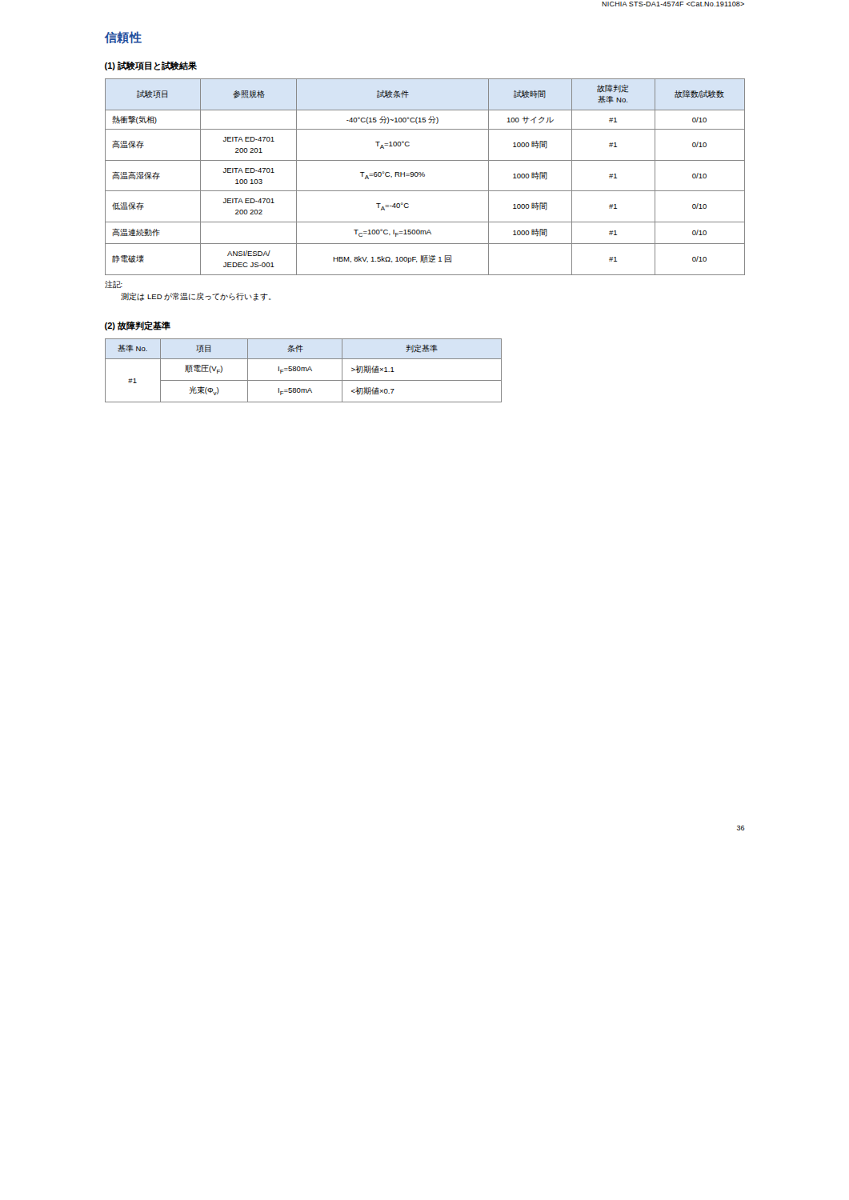NICHIA STS-DA1-4574F <Cat.No.191108>
信頼性
(1) 試験項目と試験結果
| 試験項目 | 参照規格 | 試験条件 | 試験時間 | 故障判定 基準 No. | 故障数/試験数 |
| --- | --- | --- | --- | --- | --- |
| 熱衝撃(気相) | | -40°C(15 分)~100°C(15 分) | 100 サイクル | #1 | 0/10 |
| 高温保存 | JEITA ED-4701 200 201 | T A =100°C | 1000 時間 | #1 | 0/10 |
| 高温高湿保存 | JEITA ED-4701 100 103 | T A =60°C, RH=90% | 1000 時間 | #1 | 0/10 |
| 低温保存 | JEITA ED-4701 200 202 | T A =-40°C | 1000 時間 | #1 | 0/10 |
| 高温連続動作 | | T C =100°C, I F =1500mA | 1000 時間 | #1 | 0/10 |
| 静電破壊 | ANSI/ESDA/ JEDEC JS-001 | HBM, 8kV, 1.5kΩ, 100pF, 順逆 1 回 | | #1 | 0/10 |
注記:
測定は LED が常温に戻ってから行います。
(2) 故障判定基準
| 基準 No. | 項目 | 条件 | 判定基準 |
| --- | --- | --- | --- |
| #1 | 順電圧(V F ) | I F =580mA | >初期値×1.1 |
| 光束(Φ v ) | I F =580mA | <初期値×0.7 |
36